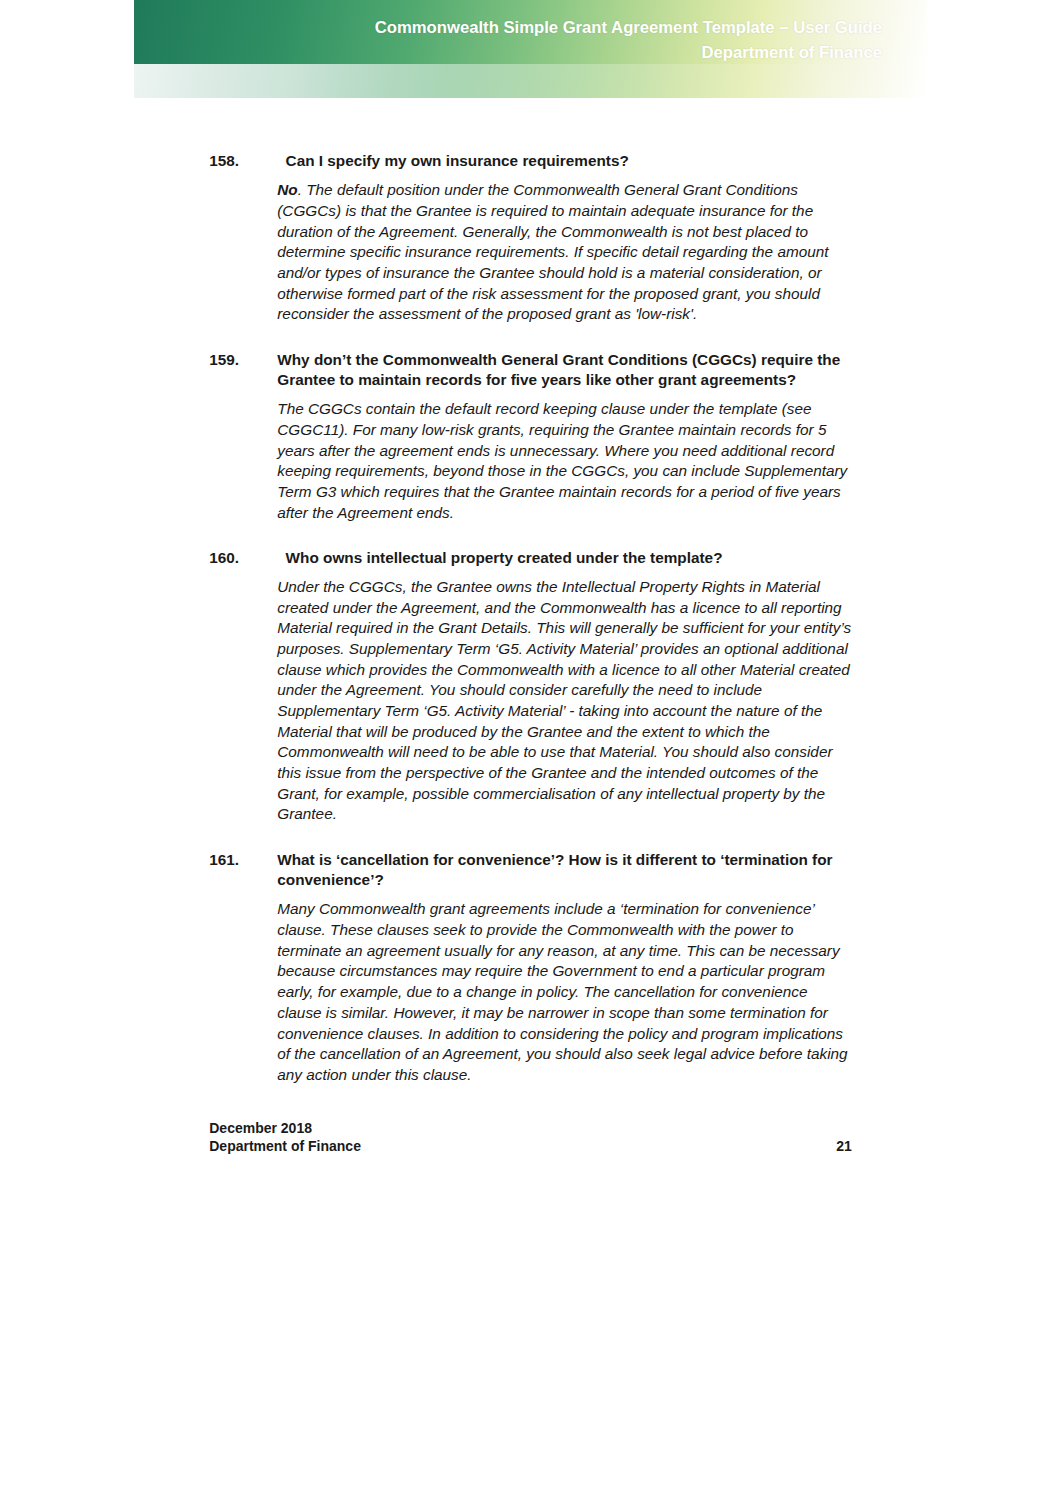Commonwealth Simple Grant Agreement Template – User Guide
Department of Finance
Can I specify my own insurance requirements?
No. The default position under the Commonwealth General Grant Conditions (CGGCs) is that the Grantee is required to maintain adequate insurance for the duration of the Agreement. Generally, the Commonwealth is not best placed to determine specific insurance requirements. If specific detail regarding the amount and/or types of insurance the Grantee should hold is a material consideration, or otherwise formed part of the risk assessment for the proposed grant, you should reconsider the assessment of the proposed grant as 'low-risk'.
Why don’t the Commonwealth General Grant Conditions (CGGCs) require the Grantee to maintain records for five years like other grant agreements?
The CGGCs contain the default record keeping clause under the template (see CGGC11). For many low-risk grants, requiring the Grantee maintain records for 5 years after the agreement ends is unnecessary. Where you need additional record keeping requirements, beyond those in the CGGCs, you can include Supplementary Term G3 which requires that the Grantee maintain records for a period of five years after the Agreement ends.
Who owns intellectual property created under the template?
Under the CGGCs, the Grantee owns the Intellectual Property Rights in Material created under the Agreement, and the Commonwealth has a licence to all reporting Material required in the Grant Details. This will generally be sufficient for your entity’s purposes. Supplementary Term ‘G5. Activity Material’ provides an optional additional clause which provides the Commonwealth with a licence to all other Material created under the Agreement. You should consider carefully the need to include Supplementary Term ‘G5. Activity Material’ - taking into account the nature of the Material that will be produced by the Grantee and the extent to which the Commonwealth will need to be able to use that Material. You should also consider this issue from the perspective of the Grantee and the intended outcomes of the Grant, for example, possible commercialisation of any intellectual property by the Grantee.
What is ‘cancellation for convenience’? How is it different to ‘termination for convenience’?
Many Commonwealth grant agreements include a ‘termination for convenience’ clause. These clauses seek to provide the Commonwealth with the power to terminate an agreement usually for any reason, at any time. This can be necessary because circumstances may require the Government to end a particular program early, for example, due to a change in policy. The cancellation for convenience clause is similar. However, it may be narrower in scope than some termination for convenience clauses. In addition to considering the policy and program implications of the cancellation of an Agreement, you should also seek legal advice before taking any action under this clause.
December 2018
Department of Finance
21